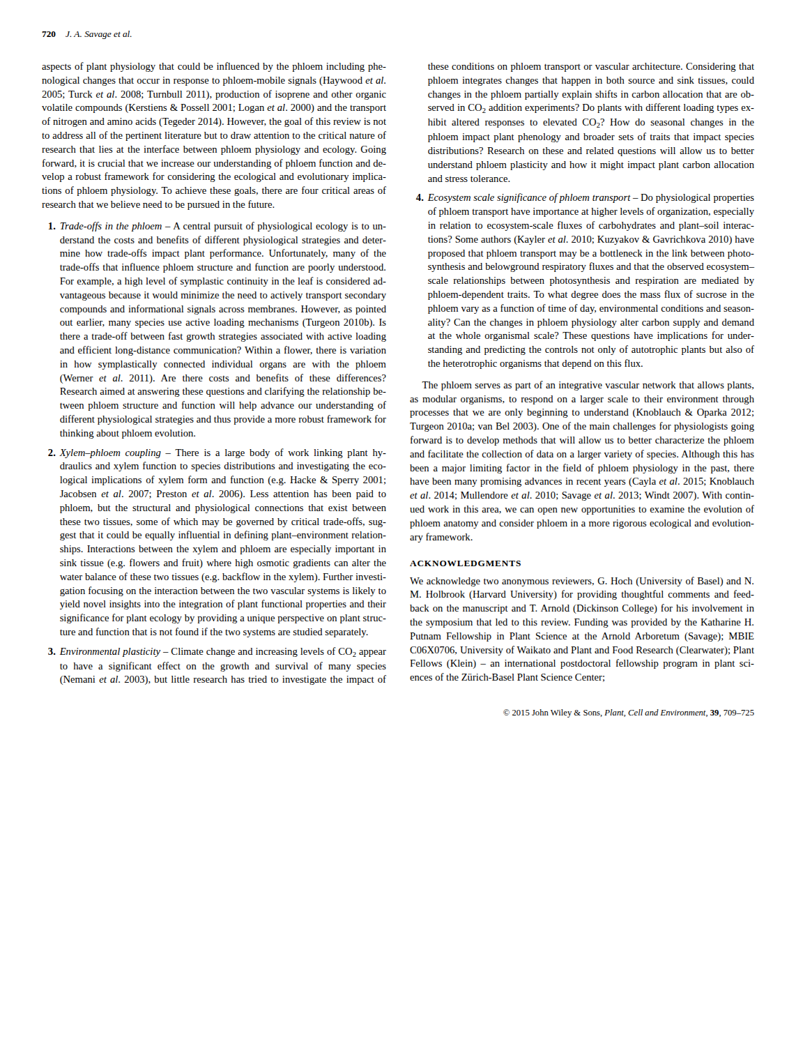720 J. A. Savage et al.
aspects of plant physiology that could be influenced by the phloem including phenological changes that occur in response to phloem-mobile signals (Haywood et al. 2005; Turck et al. 2008; Turnbull 2011), production of isoprene and other organic volatile compounds (Kerstiens & Possell 2001; Logan et al. 2000) and the transport of nitrogen and amino acids (Tegeder 2014). However, the goal of this review is not to address all of the pertinent literature but to draw attention to the critical nature of research that lies at the interface between phloem physiology and ecology. Going forward, it is crucial that we increase our understanding of phloem function and develop a robust framework for considering the ecological and evolutionary implications of phloem physiology. To achieve these goals, there are four critical areas of research that we believe need to be pursued in the future.
Trade-offs in the phloem – A central pursuit of physiological ecology is to understand the costs and benefits of different physiological strategies and determine how trade-offs impact plant performance. Unfortunately, many of the trade-offs that influence phloem structure and function are poorly understood. For example, a high level of symplastic continuity in the leaf is considered advantageous because it would minimize the need to actively transport secondary compounds and informational signals across membranes. However, as pointed out earlier, many species use active loading mechanisms (Turgeon 2010b). Is there a trade-off between fast growth strategies associated with active loading and efficient long-distance communication? Within a flower, there is variation in how symplastically connected individual organs are with the phloem (Werner et al. 2011). Are there costs and benefits of these differences? Research aimed at answering these questions and clarifying the relationship between phloem structure and function will help advance our understanding of different physiological strategies and thus provide a more robust framework for thinking about phloem evolution.
Xylem–phloem coupling – There is a large body of work linking plant hydraulics and xylem function to species distributions and investigating the ecological implications of xylem form and function (e.g. Hacke & Sperry 2001; Jacobsen et al. 2007; Preston et al. 2006). Less attention has been paid to phloem, but the structural and physiological connections that exist between these two tissues, some of which may be governed by critical trade-offs, suggest that it could be equally influential in defining plant–environment relationships. Interactions between the xylem and phloem are especially important in sink tissue (e.g. flowers and fruit) where high osmotic gradients can alter the water balance of these two tissues (e.g. backflow in the xylem). Further investigation focusing on the interaction between the two vascular systems is likely to yield novel insights into the integration of plant functional properties and their significance for plant ecology by providing a unique perspective on plant structure and function that is not found if the two systems are studied separately.
Environmental plasticity – Climate change and increasing levels of CO2 appear to have a significant effect on the growth and survival of many species (Nemani et al. 2003), but little research has tried to investigate the impact of these conditions on phloem transport or vascular architecture. Considering that phloem integrates changes that happen in both source and sink tissues, could changes in the phloem partially explain shifts in carbon allocation that are observed in CO2 addition experiments? Do plants with different loading types exhibit altered responses to elevated CO2? How do seasonal changes in the phloem impact plant phenology and broader sets of traits that impact species distributions? Research on these and related questions will allow us to better understand phloem plasticity and how it might impact plant carbon allocation and stress tolerance.
Ecosystem scale significance of phloem transport – Do physiological properties of phloem transport have importance at higher levels of organization, especially in relation to ecosystem-scale fluxes of carbohydrates and plant–soil interactions? Some authors (Kayler et al. 2010; Kuzyakov & Gavrichkova 2010) have proposed that phloem transport may be a bottleneck in the link between photosynthesis and belowground respiratory fluxes and that the observed ecosystem–scale relationships between photosynthesis and respiration are mediated by phloem-dependent traits. To what degree does the mass flux of sucrose in the phloem vary as a function of time of day, environmental conditions and seasonality? Can the changes in phloem physiology alter carbon supply and demand at the whole organismal scale? These questions have implications for understanding and predicting the controls not only of autotrophic plants but also of the heterotrophic organisms that depend on this flux.
The phloem serves as part of an integrative vascular network that allows plants, as modular organisms, to respond on a larger scale to their environment through processes that we are only beginning to understand (Knoblauch & Oparka 2012; Turgeon 2010a; van Bel 2003). One of the main challenges for physiologists going forward is to develop methods that will allow us to better characterize the phloem and facilitate the collection of data on a larger variety of species. Although this has been a major limiting factor in the field of phloem physiology in the past, there have been many promising advances in recent years (Cayla et al. 2015; Knoblauch et al. 2014; Mullendore et al. 2010; Savage et al. 2013; Windt 2007). With continued work in this area, we can open new opportunities to examine the evolution of phloem anatomy and consider phloem in a more rigorous ecological and evolutionary framework.
Acknowledgments
We acknowledge two anonymous reviewers, G. Hoch (University of Basel) and N. M. Holbrook (Harvard University) for providing thoughtful comments and feedback on the manuscript and T. Arnold (Dickinson College) for his involvement in the symposium that led to this review. Funding was provided by the Katharine H. Putnam Fellowship in Plant Science at the Arnold Arboretum (Savage); MBIE C06X0706, University of Waikato and Plant and Food Research (Clearwater); Plant Fellows (Klein) – an international postdoctoral fellowship program in plant sciences of the Zürich-Basel Plant Science Center;
© 2015 John Wiley & Sons, Plant, Cell and Environment, 39, 709–725